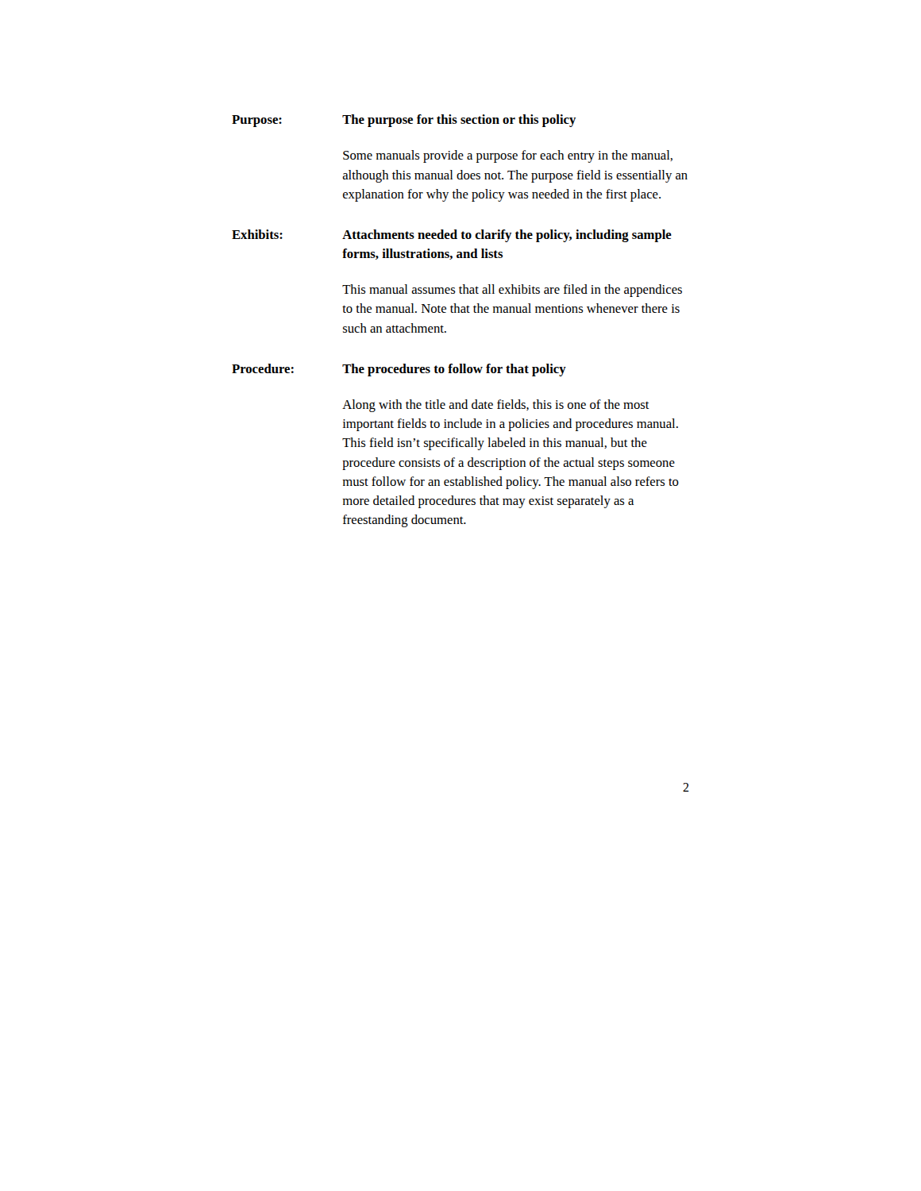Purpose:
The purpose for this section or this policy
Some manuals provide a purpose for each entry in the manual, although this manual does not. The purpose field is essentially an explanation for why the policy was needed in the first place.
Exhibits:
Attachments needed to clarify the policy, including sample forms, illustrations, and lists
This manual assumes that all exhibits are filed in the appendices to the manual. Note that the manual mentions whenever there is such an attachment.
Procedure:
The procedures to follow for that policy
Along with the title and date fields, this is one of the most important fields to include in a policies and procedures manual. This field isn’t specifically labeled in this manual, but the procedure consists of a description of the actual steps someone must follow for an established policy. The manual also refers to more detailed procedures that may exist separately as a freestanding document.
2